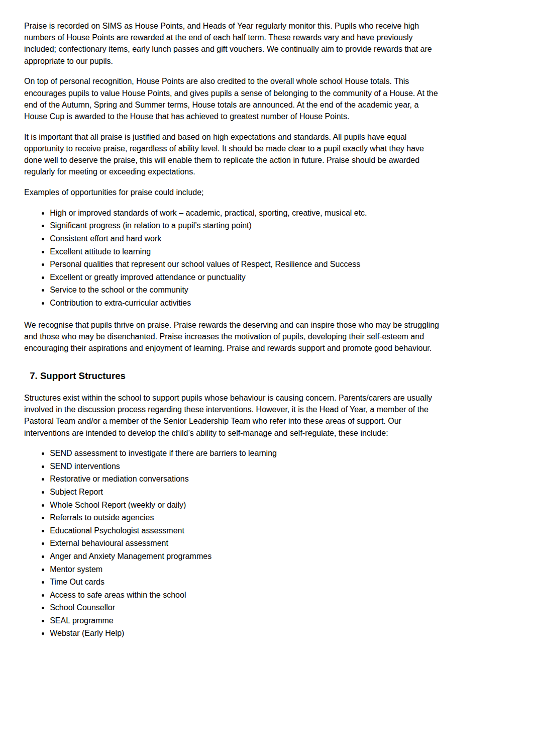Praise is recorded on SIMS as House Points, and Heads of Year regularly monitor this. Pupils who receive high numbers of House Points are rewarded at the end of each half term. These rewards vary and have previously included; confectionary items, early lunch passes and gift vouchers. We continually aim to provide rewards that are appropriate to our pupils.
On top of personal recognition, House Points are also credited to the overall whole school House totals. This encourages pupils to value House Points, and gives pupils a sense of belonging to the community of a House. At the end of the Autumn, Spring and Summer terms, House totals are announced. At the end of the academic year, a House Cup is awarded to the House that has achieved to greatest number of House Points.
It is important that all praise is justified and based on high expectations and standards. All pupils have equal opportunity to receive praise, regardless of ability level. It should be made clear to a pupil exactly what they have done well to deserve the praise, this will enable them to replicate the action in future. Praise should be awarded regularly for meeting or exceeding expectations.
Examples of opportunities for praise could include;
High or improved standards of work – academic, practical, sporting, creative, musical etc.
Significant progress (in relation to a pupil’s starting point)
Consistent effort and hard work
Excellent attitude to learning
Personal qualities that represent our school values of Respect, Resilience and Success
Excellent or greatly improved attendance or punctuality
Service to the school or the community
Contribution to extra-curricular activities
We recognise that pupils thrive on praise. Praise rewards the deserving and can inspire those who may be struggling and those who may be disenchanted. Praise increases the motivation of pupils, developing their self-esteem and encouraging their aspirations and enjoyment of learning. Praise and rewards support and promote good behaviour.
7. Support Structures
Structures exist within the school to support pupils whose behaviour is causing concern. Parents/carers are usually involved in the discussion process regarding these interventions. However, it is the Head of Year, a member of the Pastoral Team and/or a member of the Senior Leadership Team who refer into these areas of support. Our interventions are intended to develop the child’s ability to self-manage and self-regulate, these include:
SEND assessment to investigate if there are barriers to learning
SEND interventions
Restorative or mediation conversations
Subject Report
Whole School Report (weekly or daily)
Referrals to outside agencies
Educational Psychologist assessment
External behavioural assessment
Anger and Anxiety Management programmes
Mentor system
Time Out cards
Access to safe areas within the school
School Counsellor
SEAL programme
Webstar (Early Help)